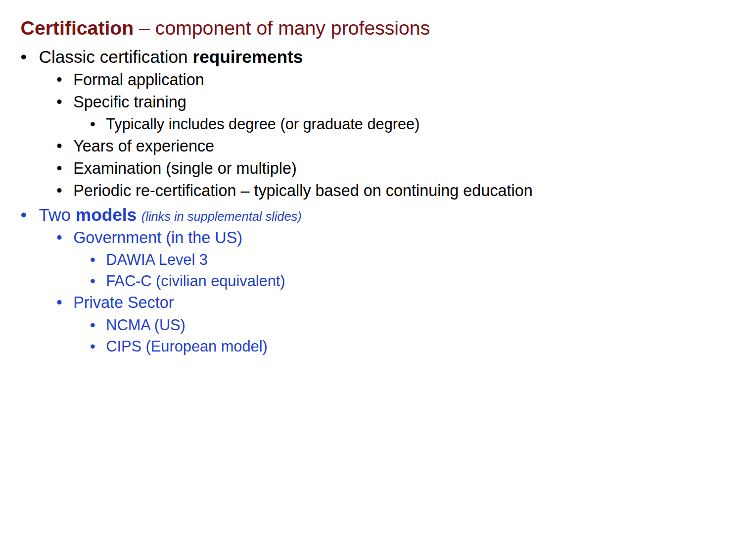Certification – component of many professions
Classic certification requirements
Formal application
Specific training
Typically includes degree (or graduate degree)
Years of experience
Examination (single or multiple)
Periodic re-certification – typically based on continuing education
Two models (links in supplemental slides)
Government (in the US)
DAWIA Level 3
FAC-C (civilian equivalent)
Private Sector
NCMA (US)
CIPS (European model)